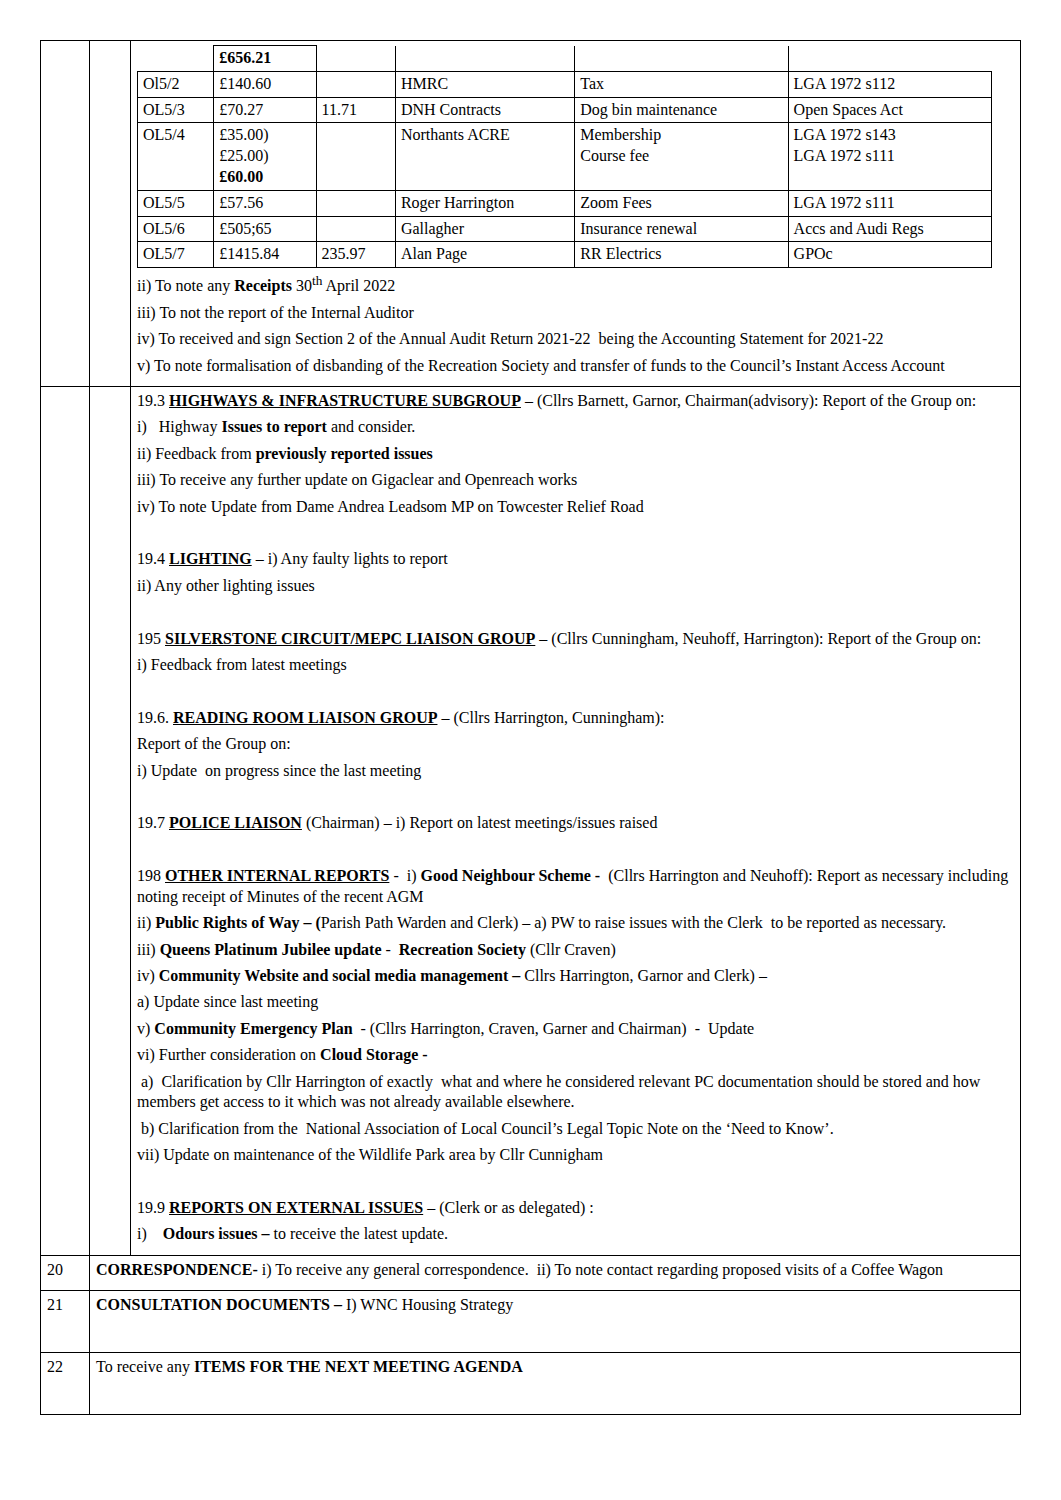| | | / / £656.21 / / / / / / / Ol5/2 / £140.60 / / HMRC / Tax / LGA 1972 s112 / / / OL5/3 / £70.27 / 11.71 / DNH Contracts / Dog bin maintenance / Open Spaces Act / / / OL5/4 / £35.00) £25.00) £60.00 / / Northants ACRE / Membership Course fee / LGA 1972 s143 LGA 1972 s111 / / / OL5/5 / £57.56 / / Roger Harrington / Zoom Fees / LGA 1972 s111 / / / OL5/6 / £505;65 / / Gallagher / Insurance renewal / Accs and Audi Regs / / / OL5/7 / £1415.84 / 235.97 / Alan Page / RR Electrics / GPOc / / ii) To note any Receipts 30 th April 2022 iii) To not the report of the Internal Auditor iv) To received and sign Section 2 of the Annual Audit Return 2021-22 being the Accounting Statement for 2021-22 v) To note formalisation of disbanding of the Recreation Society and transfer of funds to the Council’s Instant Access Account |
| | | 19.3 HIGHWAYS & INFRASTRUCTURE SUBGROUP – (Cllrs Barnett, Garnor, Chairman(advisory): Report of the Group on: i) Highway Issues to report and consider. ii) Feedback from previously reported issues iii) To receive any further update on Gigaclear and Openreach works iv) To note Update from Dame Andrea Leadsom MP on Towcester Relief Road 19.4 LIGHTING – i) Any faulty lights to report ii) Any other lighting issues 195 SILVERSTONE CIRCUIT/MEPC LIAISON GROUP – (Cllrs Cunningham, Neuhoff, Harrington): Report of the Group on: i) Feedback from latest meetings 19.6. READING ROOM LIAISON GROUP – (Cllrs Harrington, Cunningham): Report of the Group on: i) Update on progress since the last meeting 19.7 POLICE LIAISON (Chairman) – i) Report on latest meetings/issues raised 198 OTHER INTERNAL REPORTS - i) Good Neighbour Scheme - (Cllrs Harrington and Neuhoff): Report as necessary including noting receipt of Minutes of the recent AGM ii) Public Rights of Way – ( Parish Path Warden and Clerk) – a) PW to raise issues with the Clerk to be reported as necessary. iii) Queens Platinum Jubilee update - Recreation Society (Cllr Craven) iv) Community Website and social media management – Cllrs Harrington, Garnor and Clerk) – a) Update since last meeting v) Community Emergency Plan - (Cllrs Harrington, Craven, Garner and Chairman) - Update vi) Further consideration on Cloud Storage - a) Clarification by Cllr Harrington of exactly what and where he considered relevant PC documentation should be stored and how members get access to it which was not already available elsewhere. b) Clarification from the National Association of Local Council’s Legal Topic Note on the ‘Need to Know’. vii) Update on maintenance of the Wildlife Park area by Cllr Cunnigham 19.9 REPORTS ON EXTERNAL ISSUES – (Clerk or as delegated) : i) Odours issues – to receive the latest update. |
| 20 | CORRESPONDENCE- i) To receive any general correspondence. ii) To note contact regarding proposed visits of a Coffee Wagon |
| 21 | CONSULTATION DOCUMENTS – I) WNC Housing Strategy |
| 22 | To receive any ITEMS FOR THE NEXT MEETING AGENDA |